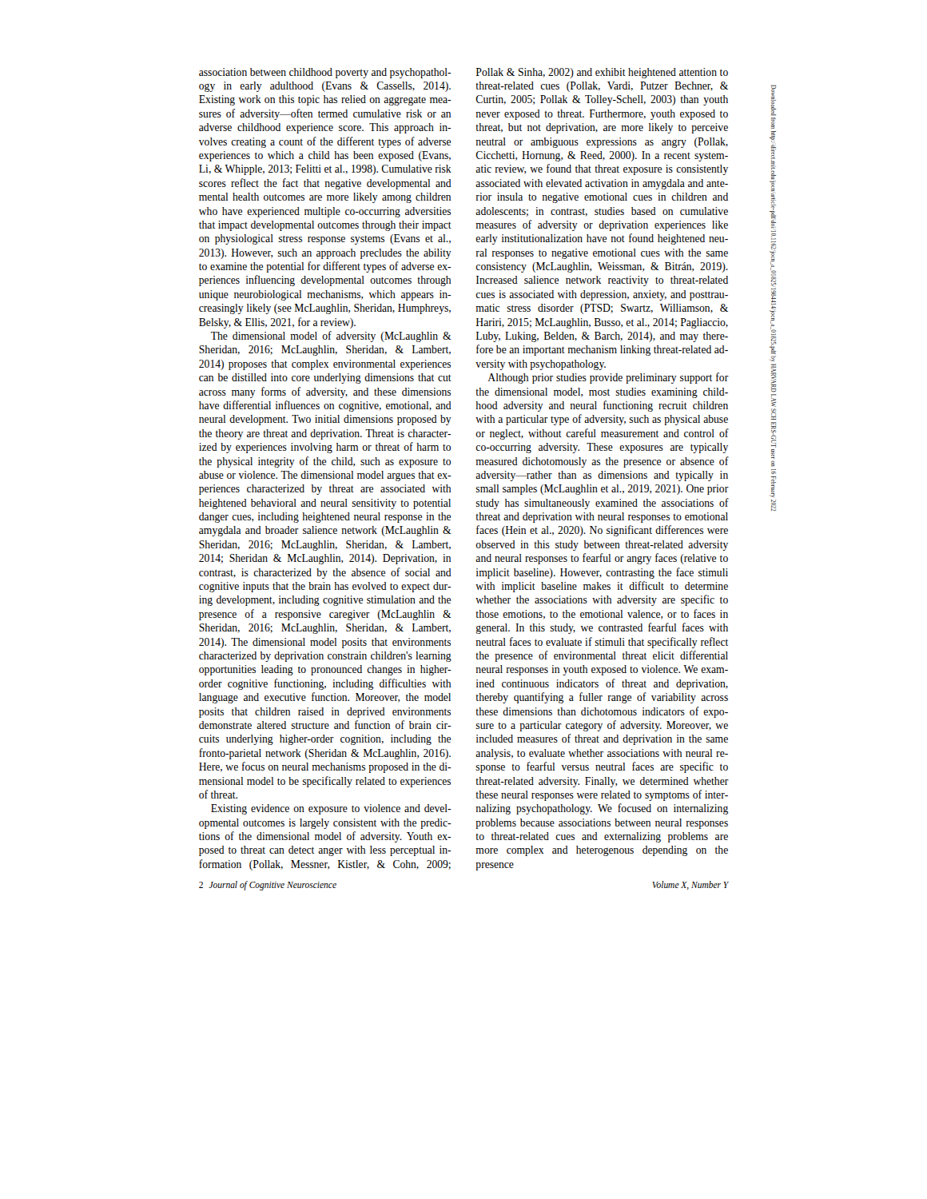Downloaded from http://direct.mit.edu/jocn/article-pdf/doi/10.1162/jocn_a_01825/1984414/jocn_a_01825.pdf by HARVARD LAW SCH ERS-GUT user on 16 February 2022
association between childhood poverty and psychopathology in early adulthood (Evans & Cassells, 2014). Existing work on this topic has relied on aggregate measures of adversity—often termed cumulative risk or an adverse childhood experience score. This approach involves creating a count of the different types of adverse experiences to which a child has been exposed (Evans, Li, & Whipple, 2013; Felitti et al., 1998). Cumulative risk scores reflect the fact that negative developmental and mental health outcomes are more likely among children who have experienced multiple co-occurring adversities that impact developmental outcomes through their impact on physiological stress response systems (Evans et al., 2013). However, such an approach precludes the ability to examine the potential for different types of adverse experiences influencing developmental outcomes through unique neurobiological mechanisms, which appears increasingly likely (see McLaughlin, Sheridan, Humphreys, Belsky, & Ellis, 2021, for a review).
The dimensional model of adversity (McLaughlin & Sheridan, 2016; McLaughlin, Sheridan, & Lambert, 2014) proposes that complex environmental experiences can be distilled into core underlying dimensions that cut across many forms of adversity, and these dimensions have differential influences on cognitive, emotional, and neural development. Two initial dimensions proposed by the theory are threat and deprivation. Threat is characterized by experiences involving harm or threat of harm to the physical integrity of the child, such as exposure to abuse or violence. The dimensional model argues that experiences characterized by threat are associated with heightened behavioral and neural sensitivity to potential danger cues, including heightened neural response in the amygdala and broader salience network (McLaughlin & Sheridan, 2016; McLaughlin, Sheridan, & Lambert, 2014; Sheridan & McLaughlin, 2014). Deprivation, in contrast, is characterized by the absence of social and cognitive inputs that the brain has evolved to expect during development, including cognitive stimulation and the presence of a responsive caregiver (McLaughlin & Sheridan, 2016; McLaughlin, Sheridan, & Lambert, 2014). The dimensional model posits that environments characterized by deprivation constrain children's learning opportunities leading to pronounced changes in higher-order cognitive functioning, including difficulties with language and executive function. Moreover, the model posits that children raised in deprived environments demonstrate altered structure and function of brain circuits underlying higher-order cognition, including the fronto-parietal network (Sheridan & McLaughlin, 2016). Here, we focus on neural mechanisms proposed in the dimensional model to be specifically related to experiences of threat.
Existing evidence on exposure to violence and developmental outcomes is largely consistent with the predictions of the dimensional model of adversity. Youth exposed to threat can detect anger with less perceptual information (Pollak, Messner, Kistler, & Cohn, 2009; Pollak & Sinha, 2002) and exhibit heightened attention to threat-related cues (Pollak, Vardi, Putzer Bechner, & Curtin, 2005; Pollak & Tolley-Schell, 2003) than youth never exposed to threat. Furthermore, youth exposed to threat, but not deprivation, are more likely to perceive neutral or ambiguous expressions as angry (Pollak, Cicchetti, Hornung, & Reed, 2000). In a recent systematic review, we found that threat exposure is consistently associated with elevated activation in amygdala and anterior insula to negative emotional cues in children and adolescents; in contrast, studies based on cumulative measures of adversity or deprivation experiences like early institutionalization have not found heightened neural responses to negative emotional cues with the same consistency (McLaughlin, Weissman, & Bitrán, 2019). Increased salience network reactivity to threat-related cues is associated with depression, anxiety, and posttraumatic stress disorder (PTSD; Swartz, Williamson, & Hariri, 2015; McLaughlin, Busso, et al., 2014; Pagliaccio, Luby, Luking, Belden, & Barch, 2014), and may therefore be an important mechanism linking threat-related adversity with psychopathology.
Although prior studies provide preliminary support for the dimensional model, most studies examining childhood adversity and neural functioning recruit children with a particular type of adversity, such as physical abuse or neglect, without careful measurement and control of co-occurring adversity. These exposures are typically measured dichotomously as the presence or absence of adversity—rather than as dimensions and typically in small samples (McLaughlin et al., 2019, 2021). One prior study has simultaneously examined the associations of threat and deprivation with neural responses to emotional faces (Hein et al., 2020). No significant differences were observed in this study between threat-related adversity and neural responses to fearful or angry faces (relative to implicit baseline). However, contrasting the face stimuli with implicit baseline makes it difficult to determine whether the associations with adversity are specific to those emotions, to the emotional valence, or to faces in general. In this study, we contrasted fearful faces with neutral faces to evaluate if stimuli that specifically reflect the presence of environmental threat elicit differential neural responses in youth exposed to violence. We examined continuous indicators of threat and deprivation, thereby quantifying a fuller range of variability across these dimensions than dichotomous indicators of exposure to a particular category of adversity. Moreover, we included measures of threat and deprivation in the same analysis, to evaluate whether associations with neural response to fearful versus neutral faces are specific to threat-related adversity. Finally, we determined whether these neural responses were related to symptoms of internalizing psychopathology. We focused on internalizing problems because associations between neural responses to threat-related cues and externalizing problems are more complex and heterogenous depending on the presence
2 Journal of Cognitive Neuroscience
Volume X, Number Y